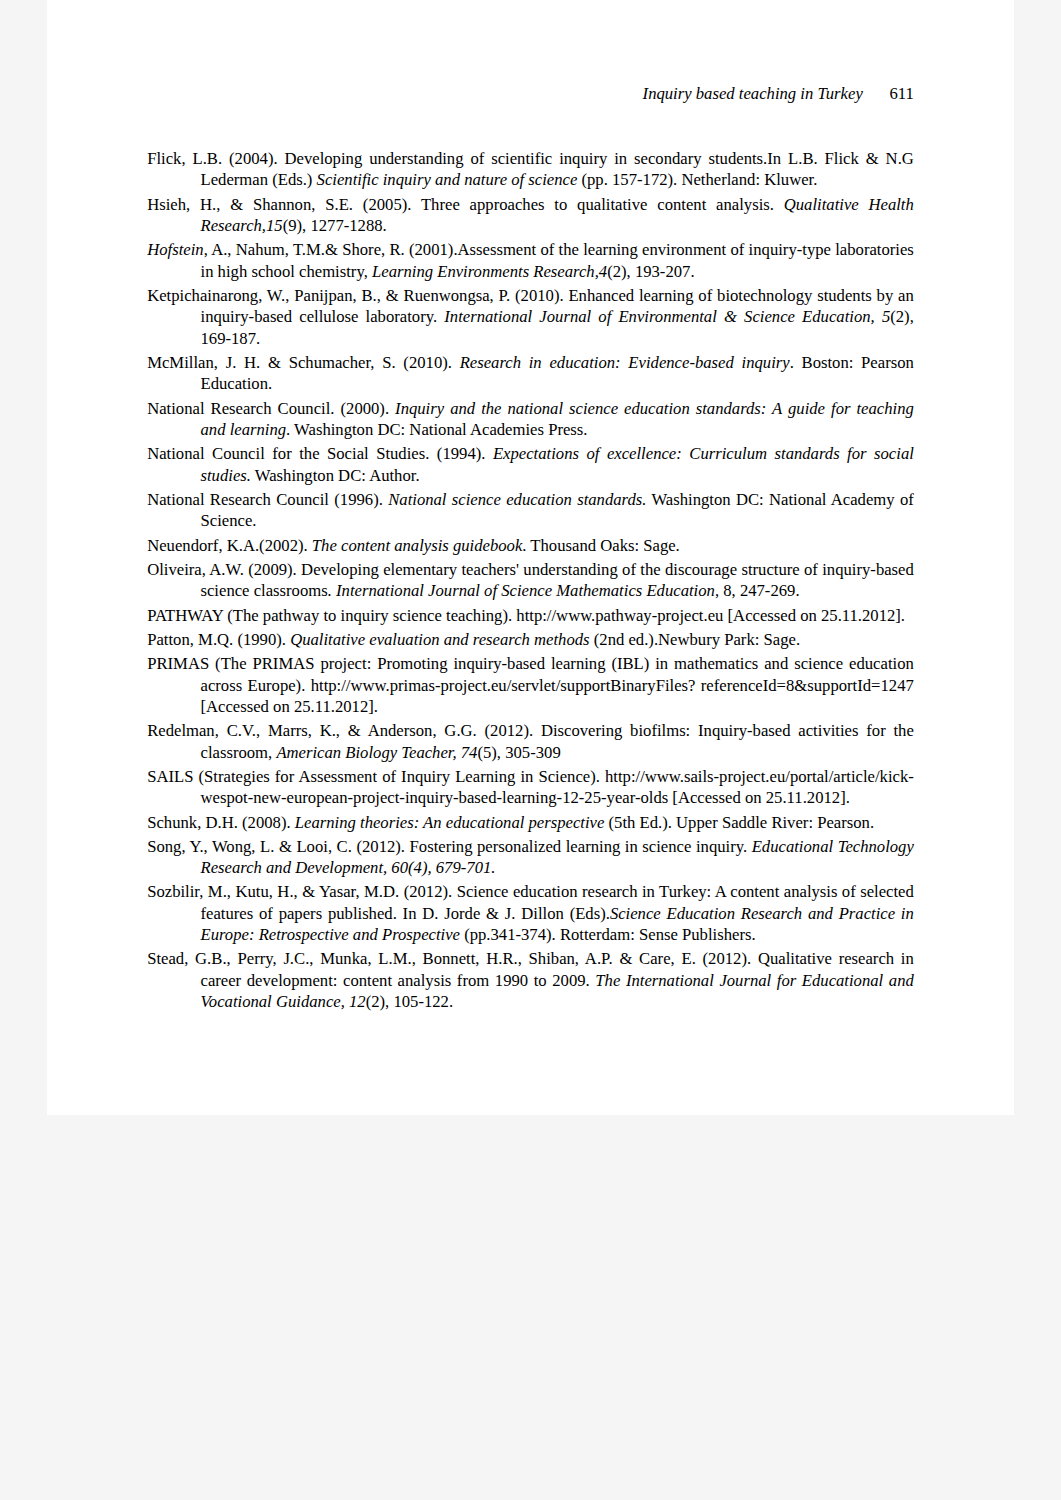Inquiry based teaching in Turkey 611
Flick, L.B. (2004). Developing understanding of scientific inquiry in secondary students.In L.B. Flick & N.G Lederman (Eds.) Scientific inquiry and nature of science (pp. 157-172). Netherland: Kluwer.
Hsieh, H., & Shannon, S.E. (2005). Three approaches to qualitative content analysis. Qualitative Health Research,15(9), 1277-1288.
Hofstein, A., Nahum, T.M.& Shore, R. (2001).Assessment of the learning environment of inquiry-type laboratories in high school chemistry, Learning Environments Research,4(2), 193-207.
Ketpichainarong, W., Panijpan, B., & Ruenwongsa, P. (2010). Enhanced learning of biotechnology students by an inquiry-based cellulose laboratory. International Journal of Environmental & Science Education, 5(2), 169-187.
McMillan, J. H. & Schumacher, S. (2010). Research in education: Evidence-based inquiry. Boston: Pearson Education.
National Research Council. (2000). Inquiry and the national science education standards: A guide for teaching and learning. Washington DC: National Academies Press.
National Council for the Social Studies. (1994). Expectations of excellence: Curriculum standards for social studies. Washington DC: Author.
National Research Council (1996). National science education standards. Washington DC: National Academy of Science.
Neuendorf, K.A.(2002). The content analysis guidebook. Thousand Oaks: Sage.
Oliveira, A.W. (2009). Developing elementary teachers' understanding of the discourage structure of inquiry-based science classrooms. International Journal of Science Mathematics Education, 8, 247-269.
PATHWAY (The pathway to inquiry science teaching). http://www.pathway-project.eu [Accessed on 25.11.2012].
Patton, M.Q. (1990). Qualitative evaluation and research methods (2nd ed.).Newbury Park: Sage.
PRIMAS (The PRIMAS project: Promoting inquiry-based learning (IBL) in mathematics and science education across Europe). http://www.primas-project.eu/servlet/supportBinaryFiles? referenceId=8&supportId=1247 [Accessed on 25.11.2012].
Redelman, C.V., Marrs, K., & Anderson, G.G. (2012). Discovering biofilms: Inquiry-based activities for the classroom, American Biology Teacher, 74(5), 305-309
SAILS (Strategies for Assessment of Inquiry Learning in Science). http://www.sails-project.eu/portal/article/kick-wespot-new-european-project-inquiry-based-learning-12-25-year-olds [Accessed on 25.11.2012].
Schunk, D.H. (2008). Learning theories: An educational perspective (5th Ed.). Upper Saddle River: Pearson.
Song, Y., Wong, L. & Looi, C. (2012). Fostering personalized learning in science inquiry. Educational Technology Research and Development, 60(4), 679-701.
Sozbilir, M., Kutu, H., & Yasar, M.D. (2012). Science education research in Turkey: A content analysis of selected features of papers published. In D. Jorde & J. Dillon (Eds).Science Education Research and Practice in Europe: Retrospective and Prospective (pp.341-374). Rotterdam: Sense Publishers.
Stead, G.B., Perry, J.C., Munka, L.M., Bonnett, H.R., Shiban, A.P. & Care, E. (2012). Qualitative research in career development: content analysis from 1990 to 2009. The International Journal for Educational and Vocational Guidance, 12(2), 105-122.